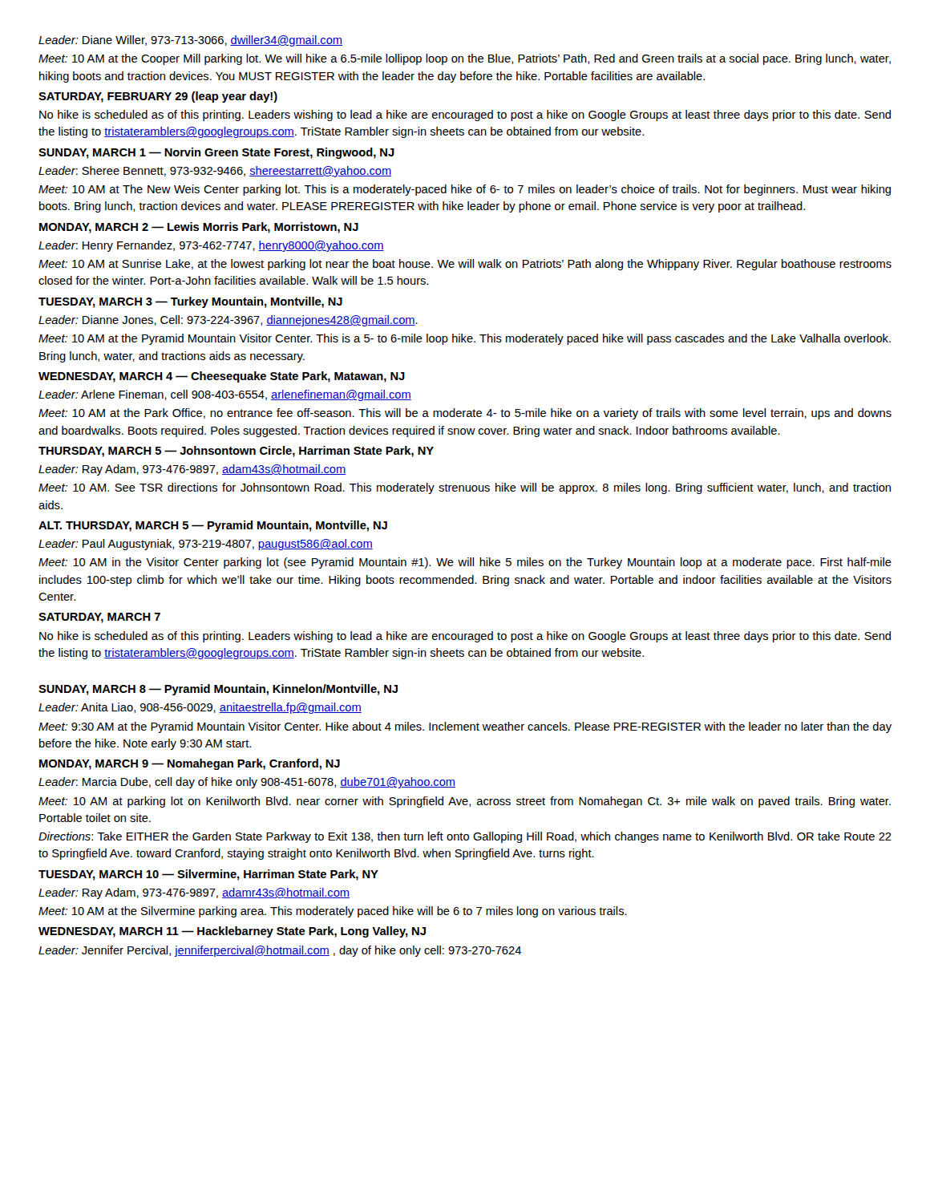Leader: Diane Willer, 973-713-3066, dwiller34@gmail.com
Meet: 10 AM at the Cooper Mill parking lot. We will hike a 6.5-mile lollipop loop on the Blue, Patriots’ Path, Red and Green trails at a social pace. Bring lunch, water, hiking boots and traction devices. You MUST REGISTER with the leader the day before the hike. Portable facilities are available.
SATURDAY, FEBRUARY 29 (leap year day!)
No hike is scheduled as of this printing. Leaders wishing to lead a hike are encouraged to post a hike on Google Groups at least three days prior to this date. Send the listing to tristateramblers@googlegroups.com. TriState Rambler sign-in sheets can be obtained from our website.
SUNDAY, MARCH 1 — Norvin Green State Forest, Ringwood, NJ
Leader: Sheree Bennett, 973-932-9466, shereestarrett@yahoo.com
Meet: 10 AM at The New Weis Center parking lot. This is a moderately-paced hike of 6- to 7 miles on leader’s choice of trails. Not for beginners. Must wear hiking boots. Bring lunch, traction devices and water. PLEASE PREREGISTER with hike leader by phone or email. Phone service is very poor at trailhead.
MONDAY, MARCH 2 — Lewis Morris Park, Morristown, NJ
Leader: Henry Fernandez, 973-462-7747, henry8000@yahoo.com
Meet: 10 AM at Sunrise Lake, at the lowest parking lot near the boat house. We will walk on Patriots’ Path along the Whippany River. Regular boathouse restrooms closed for the winter. Port-a-John facilities available. Walk will be 1.5 hours.
TUESDAY, MARCH 3 — Turkey Mountain, Montville, NJ
Leader: Dianne Jones, Cell: 973-224-3967, diannejones428@gmail.com.
Meet: 10 AM at the Pyramid Mountain Visitor Center. This is a 5- to 6-mile loop hike. This moderately paced hike will pass cascades and the Lake Valhalla overlook. Bring lunch, water, and tractions aids as necessary.
WEDNESDAY, MARCH 4 — Cheesequake State Park, Matawan, NJ
Leader: Arlene Fineman, cell 908-403-6554, arlenefineman@gmail.com
Meet: 10 AM at the Park Office, no entrance fee off-season. This will be a moderate 4- to 5-mile hike on a variety of trails with some level terrain, ups and downs and boardwalks. Boots required. Poles suggested. Traction devices required if snow cover. Bring water and snack. Indoor bathrooms available.
THURSDAY, MARCH 5 — Johnsontown Circle, Harriman State Park, NY
Leader: Ray Adam, 973-476-9897, adam43s@hotmail.com
Meet: 10 AM. See TSR directions for Johnsontown Road. This moderately strenuous hike will be approx. 8 miles long. Bring sufficient water, lunch, and traction aids.
ALT. THURSDAY, MARCH 5 — Pyramid Mountain, Montville, NJ
Leader: Paul Augustyniak, 973-219-4807, paugust586@aol.com
Meet: 10 AM in the Visitor Center parking lot (see Pyramid Mountain #1). We will hike 5 miles on the Turkey Mountain loop at a moderate pace. First half-mile includes 100-step climb for which we’ll take our time. Hiking boots recommended. Bring snack and water. Portable and indoor facilities available at the Visitors Center.
SATURDAY, MARCH 7
No hike is scheduled as of this printing. Leaders wishing to lead a hike are encouraged to post a hike on Google Groups at least three days prior to this date. Send the listing to tristateramblers@googlegroups.com. TriState Rambler sign-in sheets can be obtained from our website.
SUNDAY, MARCH 8 — Pyramid Mountain, Kinnelon/Montville, NJ
Leader: Anita Liao, 908-456-0029, anitaestrella.fp@gmail.com
Meet: 9:30 AM at the Pyramid Mountain Visitor Center. Hike about 4 miles. Inclement weather cancels. Please PRE-REGISTER with the leader no later than the day before the hike. Note early 9:30 AM start.
MONDAY, MARCH 9 — Nomahegan Park, Cranford, NJ
Leader: Marcia Dube, cell day of hike only 908-451-6078, dube701@yahoo.com
Meet: 10 AM at parking lot on Kenilworth Blvd. near corner with Springfield Ave, across street from Nomahegan Ct. 3+ mile walk on paved trails. Bring water. Portable toilet on site.
Directions: Take EITHER the Garden State Parkway to Exit 138, then turn left onto Galloping Hill Road, which changes name to Kenilworth Blvd. OR take Route 22 to Springfield Ave. toward Cranford, staying straight onto Kenilworth Blvd. when Springfield Ave. turns right.
TUESDAY, MARCH 10 — Silvermine, Harriman State Park, NY
Leader: Ray Adam, 973-476-9897, adamr43s@hotmail.com
Meet: 10 AM at the Silvermine parking area. This moderately paced hike will be 6 to 7 miles long on various trails.
WEDNESDAY, MARCH 11 — Hacklebarney State Park, Long Valley, NJ
Leader: Jennifer Percival, jenniferpercival@hotmail.com , day of hike only cell: 973-270-7624